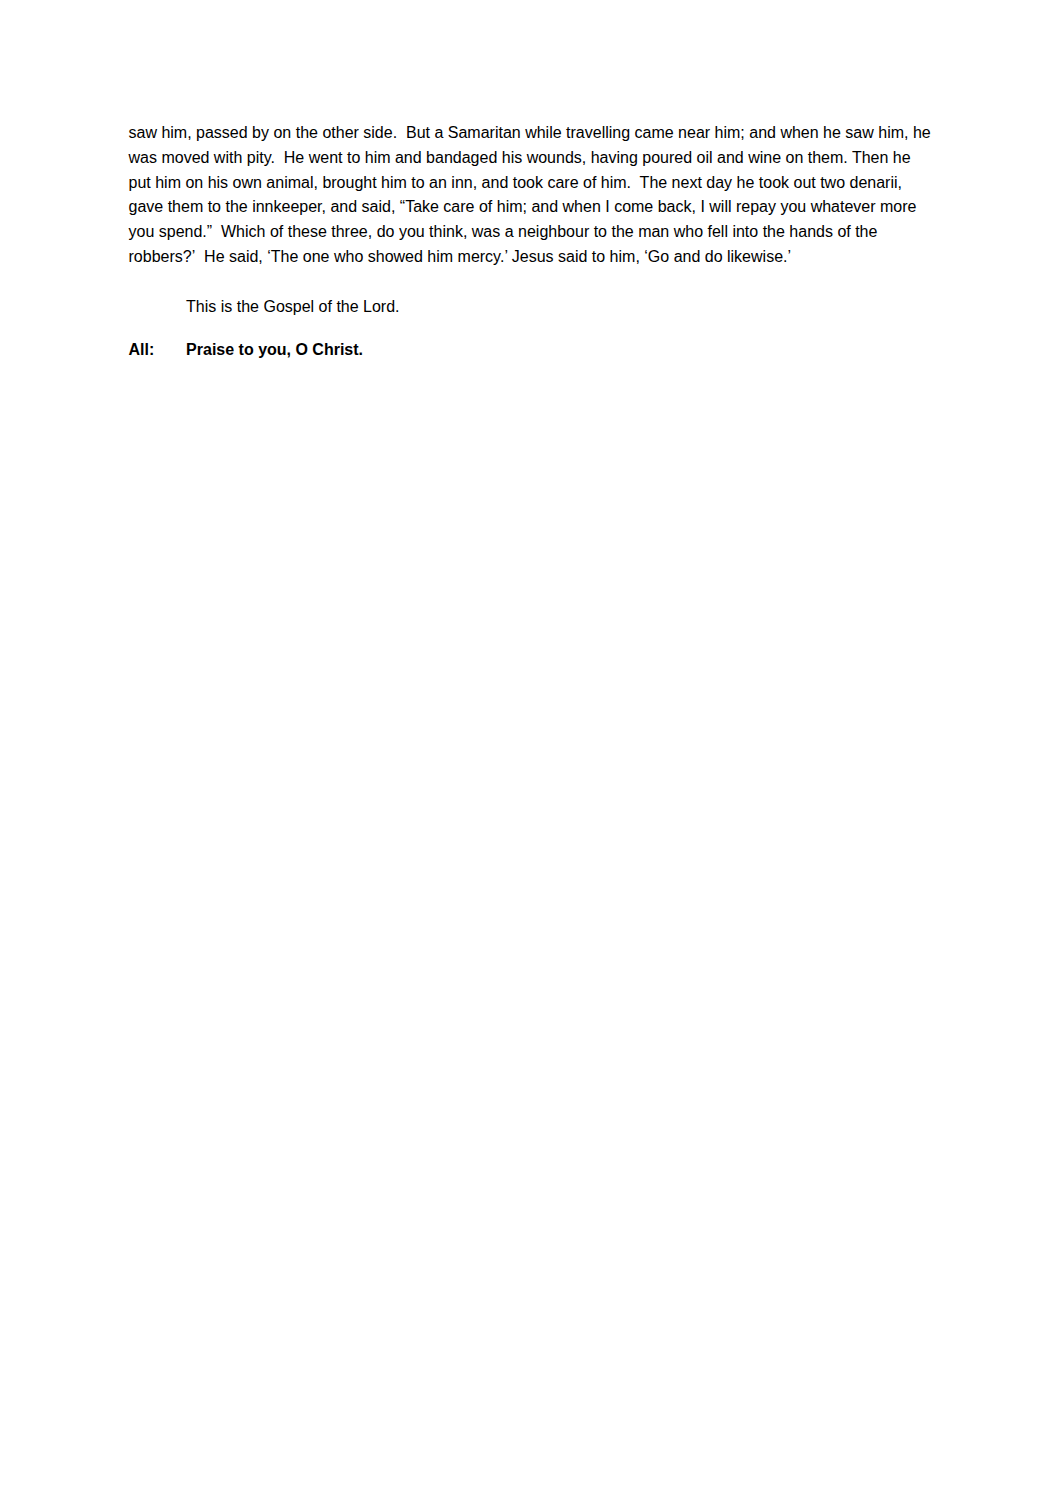saw him, passed by on the other side. But a Samaritan while travelling came near him; and when he saw him, he was moved with pity. He went to him and bandaged his wounds, having poured oil and wine on them. Then he put him on his own animal, brought him to an inn, and took care of him. The next day he took out two denarii, gave them to the innkeeper, and said, “Take care of him; and when I come back, I will repay you whatever more you spend.” Which of these three, do you think, was a neighbour to the man who fell into the hands of the robbers?’ He said, ‘The one who showed him mercy.’ Jesus said to him, ‘Go and do likewise.’
This is the Gospel of the Lord.
All: Praise to you, O Christ.